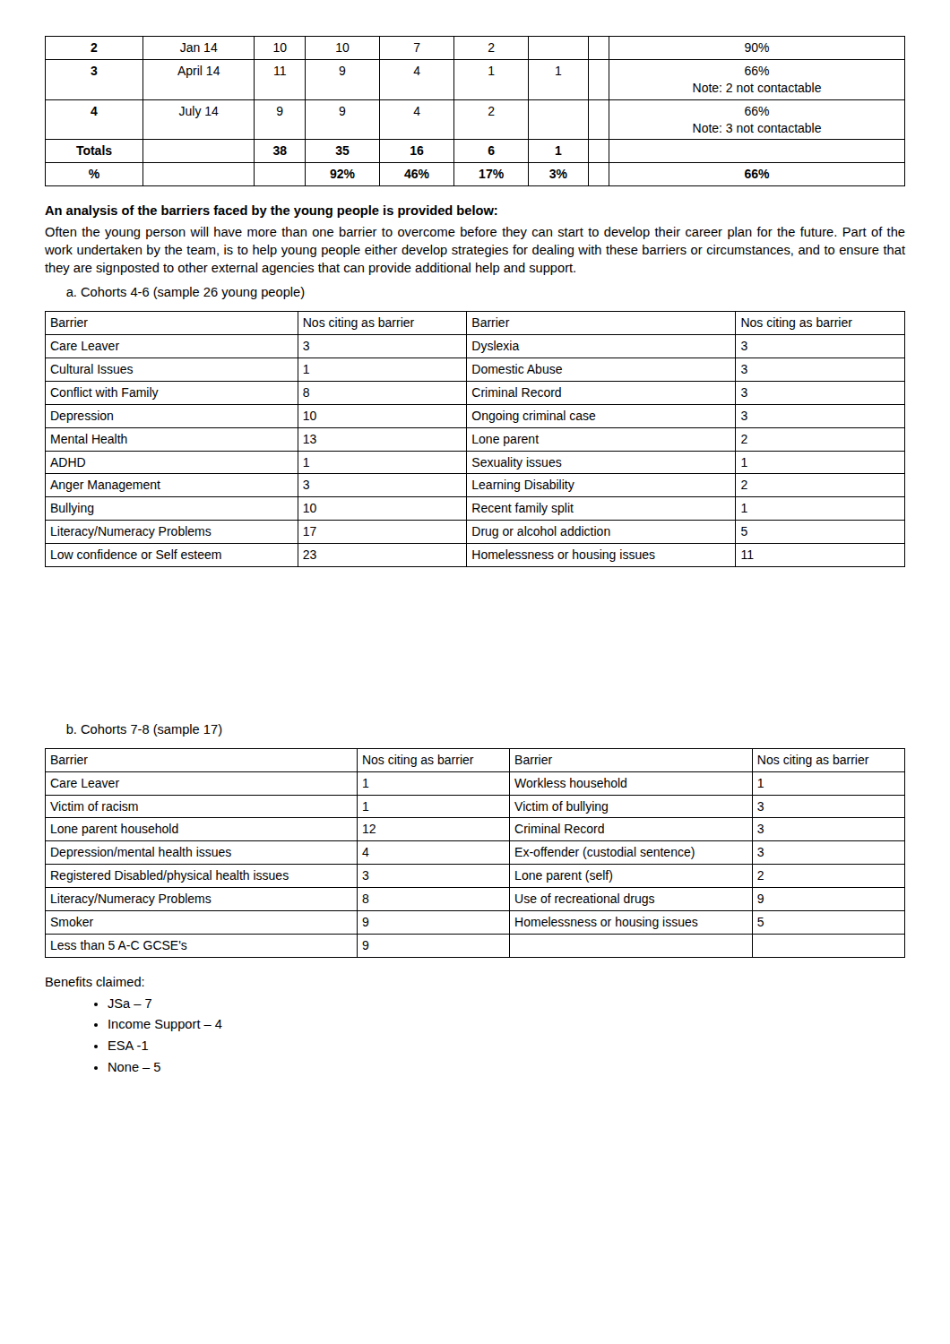| 2 | Jan 14 | 10 | 10 | 7 | 2 | | | 90% |
| 3 | April 14 | 11 | 9 | 4 | 1 | 1 | | 66% Note: 2 not contactable |
| 4 | July 14 | 9 | 9 | 4 | 2 | | | 66% Note: 3 not contactable |
| Totals | | 38 | 35 | 16 | 6 | 1 | | |
| % | | | 92% | 46% | 17% | 3% | | 66% |
An analysis of the barriers faced by the young people is provided below:
Often the young person will have more than one barrier to overcome before they can start to develop their career plan for the future. Part of the work undertaken by the team, is to help young people either develop strategies for dealing with these barriers or circumstances, and to ensure that they are signposted to other external agencies that can provide additional help and support.
Cohorts 4-6 (sample 26 young people)
| Barrier | Nos citing as barrier | Barrier | Nos citing as barrier |
| Care Leaver | 3 | Dyslexia | 3 |
| Cultural Issues | 1 | Domestic Abuse | 3 |
| Conflict with Family | 8 | Criminal Record | 3 |
| Depression | 10 | Ongoing criminal case | 3 |
| Mental Health | 13 | Lone parent | 2 |
| ADHD | 1 | Sexuality issues | 1 |
| Anger Management | 3 | Learning Disability | 2 |
| Bullying | 10 | Recent family split | 1 |
| Literacy/Numeracy Problems | 17 | Drug or alcohol addiction | 5 |
| Low confidence or Self esteem | 23 | Homelessness or housing issues | 11 |
Cohorts 7-8 (sample 17)
| Barrier | Nos citing as barrier | Barrier | Nos citing as barrier |
| Care Leaver | 1 | Workless household | 1 |
| Victim of racism | 1 | Victim of bullying | 3 |
| Lone parent household | 12 | Criminal Record | 3 |
| Depression/mental health issues | 4 | Ex-offender (custodial sentence) | 3 |
| Registered Disabled/physical health issues | 3 | Lone parent (self) | 2 |
| Literacy/Numeracy Problems | 8 | Use of recreational drugs | 9 |
| Smoker | 9 | Homelessness or housing issues | 5 |
| Less than 5 A-C GCSE's | 9 | | |
Benefits claimed:
JSa – 7
Income Support – 4
ESA -1
None – 5